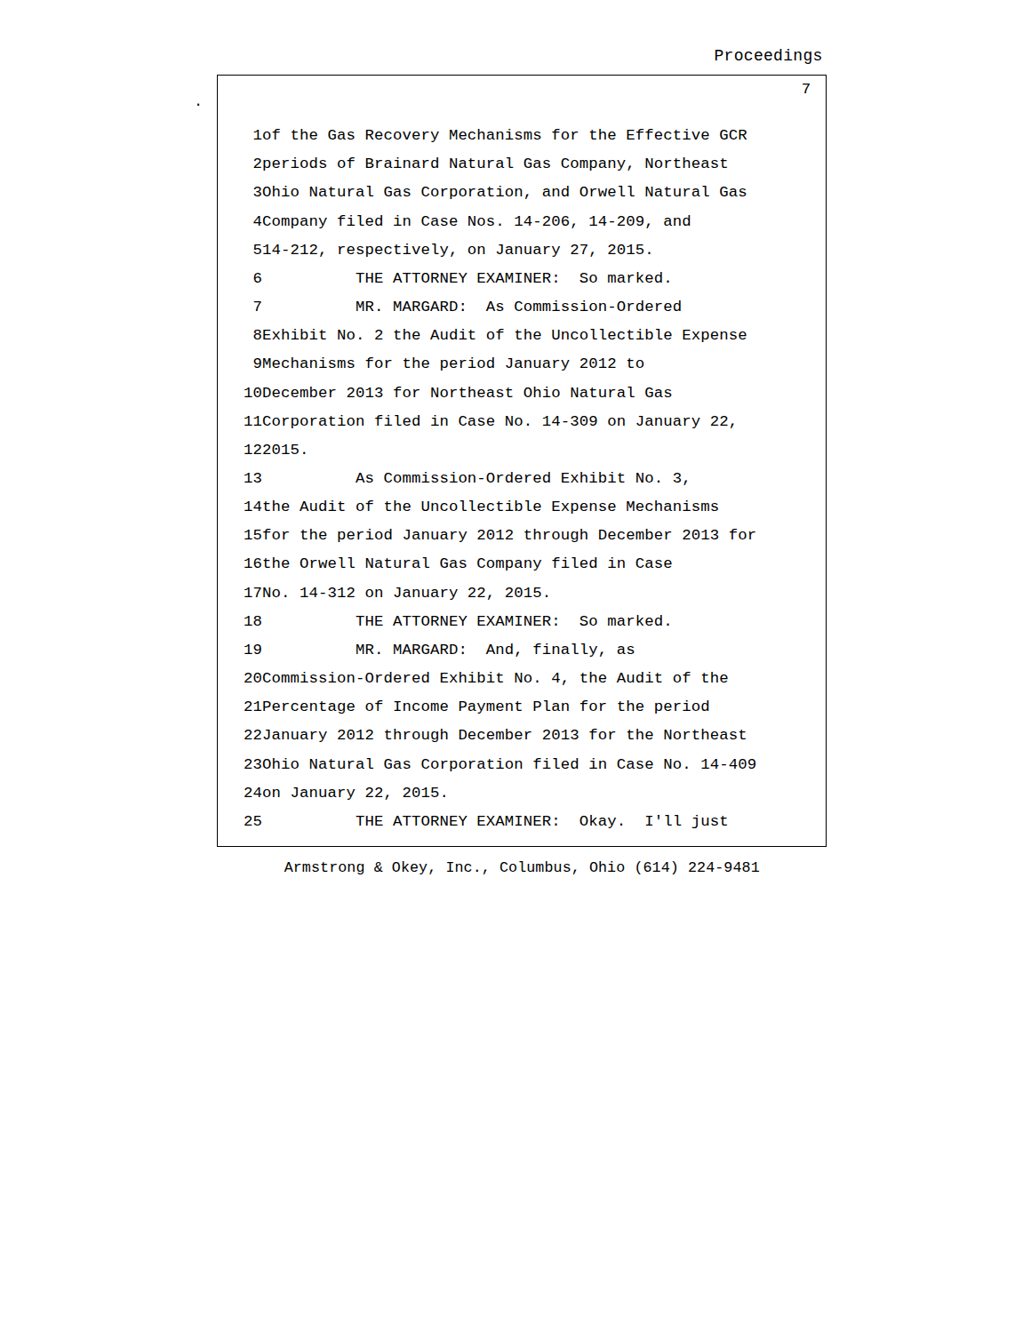Proceedings
. 7
| 1 | of the Gas Recovery Mechanisms for the Effective GCR |
| 2 | periods of Brainard Natural Gas Company, Northeast |
| 3 | Ohio Natural Gas Corporation, and Orwell Natural Gas |
| 4 | Company filed in Case Nos. 14-206, 14-209, and |
| 5 | 14-212, respectively, on January 27, 2015. |
| 6 | THE ATTORNEY EXAMINER: So marked. |
| 7 | MR. MARGARD: As Commission-Ordered |
| 8 | Exhibit No. 2 the Audit of the Uncollectible Expense |
| 9 | Mechanisms for the period January 2012 to |
| 10 | December 2013 for Northeast Ohio Natural Gas |
| 11 | Corporation filed in Case No. 14-309 on January 22, |
| 12 | 2015. |
| 13 | As Commission-Ordered Exhibit No. 3, |
| 14 | the Audit of the Uncollectible Expense Mechanisms |
| 15 | for the period January 2012 through December 2013 for |
| 16 | the Orwell Natural Gas Company filed in Case |
| 17 | No. 14-312 on January 22, 2015. |
| 18 | THE ATTORNEY EXAMINER: So marked. |
| 19 | MR. MARGARD: And, finally, as |
| 20 | Commission-Ordered Exhibit No. 4, the Audit of the |
| 21 | Percentage of Income Payment Plan for the period |
| 22 | January 2012 through December 2013 for the Northeast |
| 23 | Ohio Natural Gas Corporation filed in Case No. 14-409 |
| 24 | on January 22, 2015. |
| 25 | THE ATTORNEY EXAMINER: Okay. I'll just |
Armstrong & Okey, Inc., Columbus, Ohio (614) 224-9481